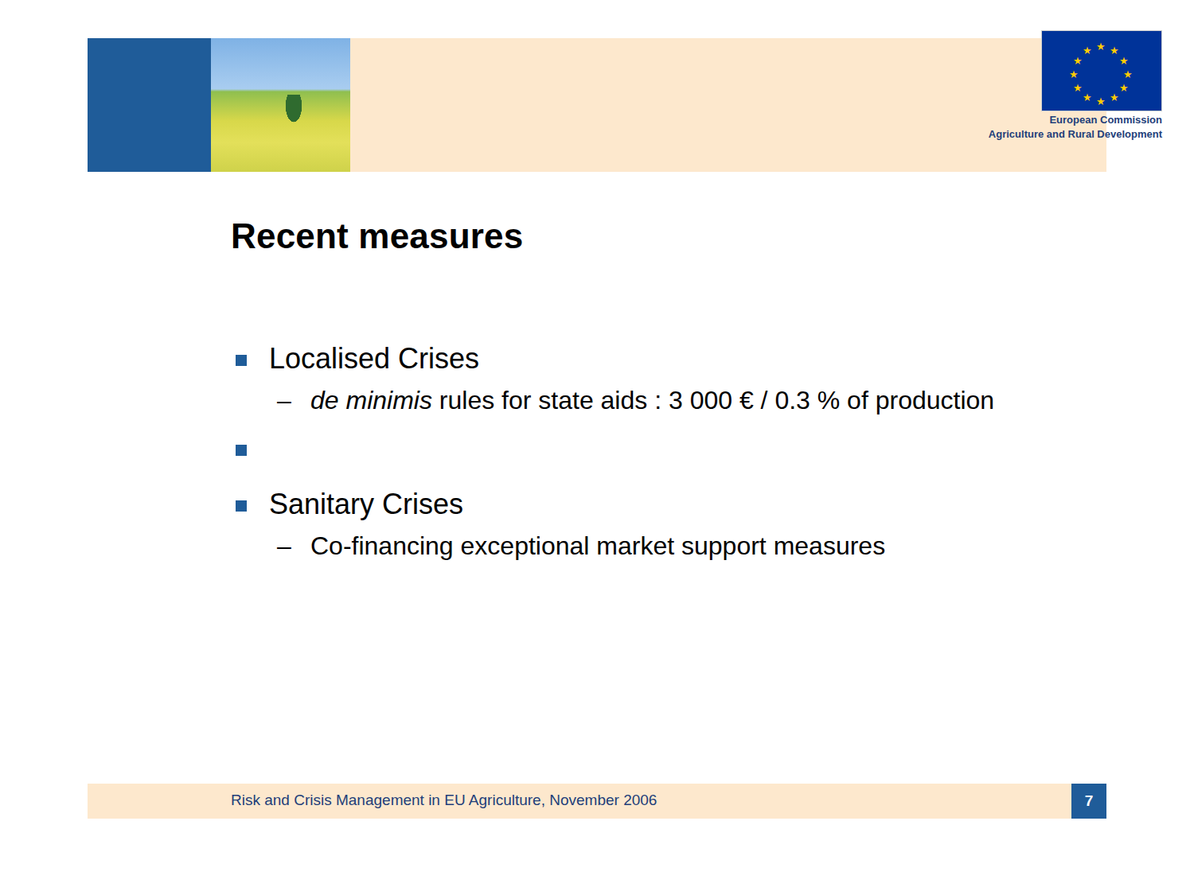★ ★ ★ ★ ★ ★ ★ ★ ★ ★ ★ ★
European Commission
Agriculture and Rural Development
Recent measures
Localised Crises
de minimis rules for state aids : 3 000 € / 0.3 % of production
Sanitary Crises
Co-financing exceptional market support measures
Risk and Crisis Management in EU Agriculture, November 2006
7